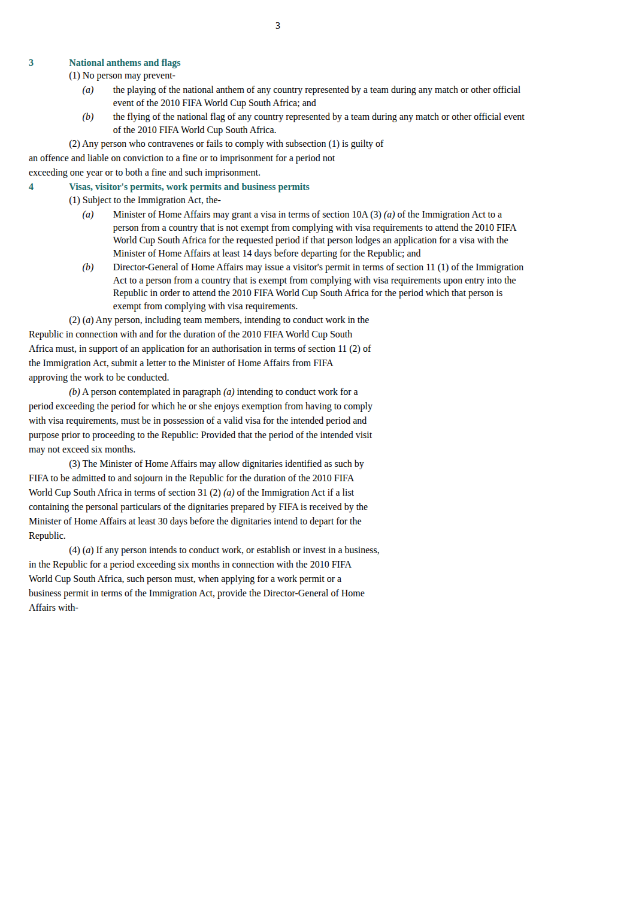3
3 National anthems and flags
(1) No person may prevent-
(a) the playing of the national anthem of any country represented by a team during any match or other official event of the 2010 FIFA World Cup South Africa; and
(b) the flying of the national flag of any country represented by a team during any match or other official event of the 2010 FIFA World Cup South Africa.
(2) Any person who contravenes or fails to comply with subsection (1) is guilty of
an offence and liable on conviction to a fine or to imprisonment for a period not
exceeding one year or to both a fine and such imprisonment.
4 Visas, visitor's permits, work permits and business permits
(1) Subject to the Immigration Act, the-
(a) Minister of Home Affairs may grant a visa in terms of section 10A (3) (a) of the Immigration Act to a person from a country that is not exempt from complying with visa requirements to attend the 2010 FIFA World Cup South Africa for the requested period if that person lodges an application for a visa with the Minister of Home Affairs at least 14 days before departing for the Republic; and
(b) Director-General of Home Affairs may issue a visitor's permit in terms of section 11 (1) of the Immigration Act to a person from a country that is exempt from complying with visa requirements upon entry into the Republic in order to attend the 2010 FIFA World Cup South Africa for the period which that person is exempt from complying with visa requirements.
(2) (a) Any person, including team members, intending to conduct work in the
Republic in connection with and for the duration of the 2010 FIFA World Cup South
Africa must, in support of an application for an authorisation in terms of section 11 (2) of
the Immigration Act, submit a letter to the Minister of Home Affairs from FIFA
approving the work to be conducted.
(b) A person contemplated in paragraph (a) intending to conduct work for a
period exceeding the period for which he or she enjoys exemption from having to comply
with visa requirements, must be in possession of a valid visa for the intended period and
purpose prior to proceeding to the Republic: Provided that the period of the intended visit
may not exceed six months.
(3) The Minister of Home Affairs may allow dignitaries identified as such by
FIFA to be admitted to and sojourn in the Republic for the duration of the 2010 FIFA
World Cup South Africa in terms of section 31 (2) (a) of the Immigration Act if a list
containing the personal particulars of the dignitaries prepared by FIFA is received by the
Minister of Home Affairs at least 30 days before the dignitaries intend to depart for the
Republic.
(4) (a) If any person intends to conduct work, or establish or invest in a business,
in the Republic for a period exceeding six months in connection with the 2010 FIFA
World Cup South Africa, such person must, when applying for a work permit or a
business permit in terms of the Immigration Act, provide the Director-General of Home
Affairs with-